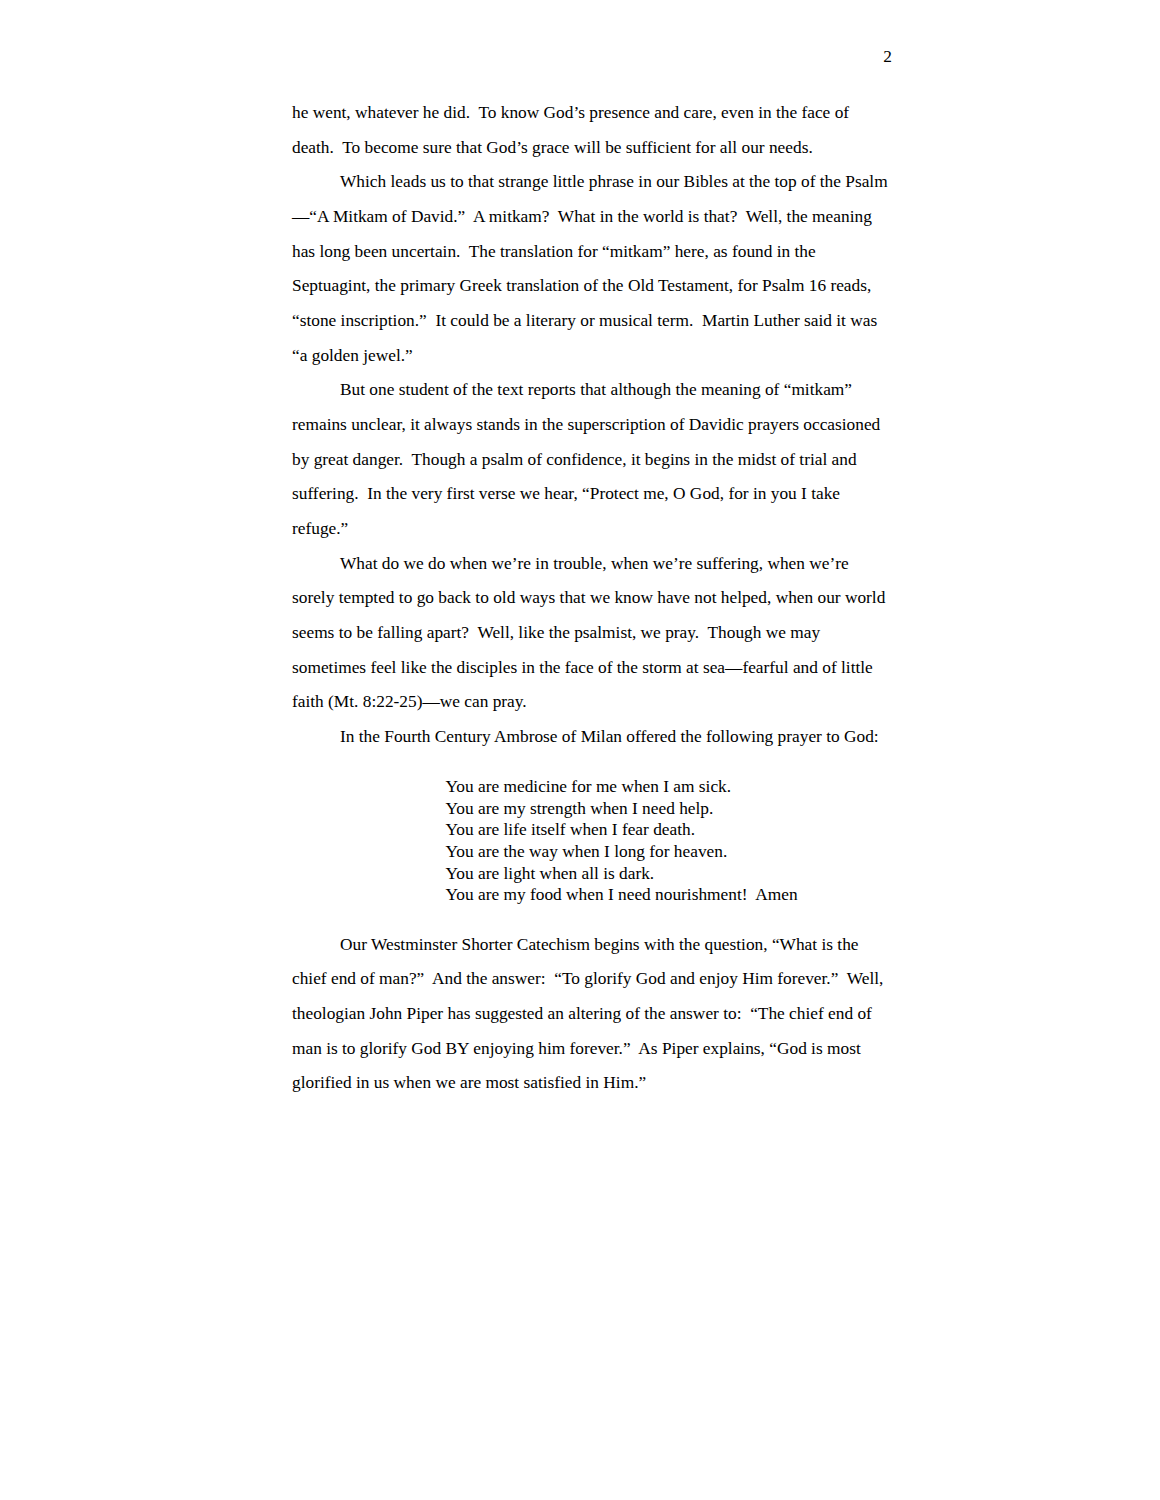2
he went, whatever he did. To know God’s presence and care, even in the face of death. To become sure that God’s grace will be sufficient for all our needs.
Which leads us to that strange little phrase in our Bibles at the top of the Psalm—“A Mitkam of David.” A mitkam? What in the world is that? Well, the meaning has long been uncertain. The translation for “mitkam” here, as found in the Septuagint, the primary Greek translation of the Old Testament, for Psalm 16 reads, “stone inscription.” It could be a literary or musical term. Martin Luther said it was “a golden jewel.”
But one student of the text reports that although the meaning of “mitkam” remains unclear, it always stands in the superscription of Davidic prayers occasioned by great danger. Though a psalm of confidence, it begins in the midst of trial and suffering. In the very first verse we hear, “Protect me, O God, for in you I take refuge.”
What do we do when we’re in trouble, when we’re suffering, when we’re sorely tempted to go back to old ways that we know have not helped, when our world seems to be falling apart? Well, like the psalmist, we pray. Though we may sometimes feel like the disciples in the face of the storm at sea—fearful and of little faith (Mt. 8:22-25)—we can pray.
In the Fourth Century Ambrose of Milan offered the following prayer to God:
You are medicine for me when I am sick.
You are my strength when I need help.
You are life itself when I fear death.
You are the way when I long for heaven.
You are light when all is dark.
You are my food when I need nourishment! Amen
Our Westminster Shorter Catechism begins with the question, “What is the chief end of man?” And the answer: “To glorify God and enjoy Him forever.” Well, theologian John Piper has suggested an altering of the answer to: “The chief end of man is to glorify God BY enjoying him forever.” As Piper explains, “God is most glorified in us when we are most satisfied in Him.”